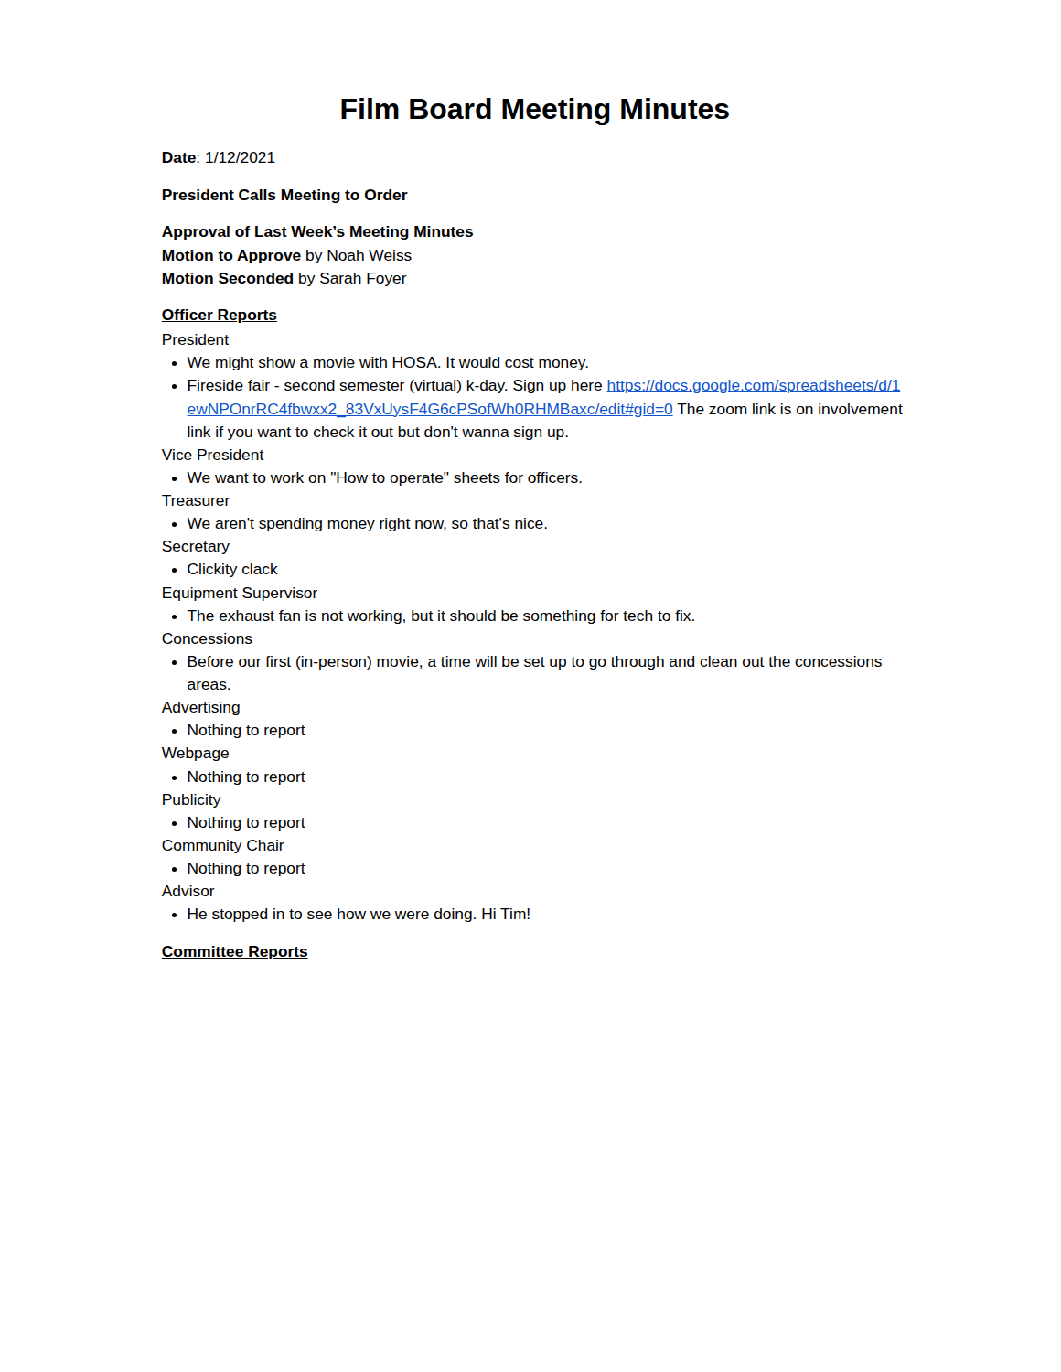Film Board Meeting Minutes
Date: 1/12/2021
President Calls Meeting to Order
Approval of Last Week’s Meeting Minutes
Motion to Approve by Noah Weiss
Motion Seconded by Sarah Foyer
Officer Reports
President
We might show a movie with HOSA. It would cost money.
Fireside fair - second semester (virtual) k-day. Sign up here https://docs.google.com/spreadsheets/d/1ewNPOnrRC4fbwxx2_83VxUysF4G6cPSofWh0RHMBaxc/edit#gid=0 The zoom link is on involvement link if you want to check it out but don't wanna sign up.
Vice President
We want to work on "How to operate" sheets for officers.
Treasurer
We aren't spending money right now, so that's nice.
Secretary
Clickity clack
Equipment Supervisor
The exhaust fan is not working, but it should be something for tech to fix.
Concessions
Before our first (in-person) movie, a time will be set up to go through and clean out the concessions areas.
Advertising
Nothing to report
Webpage
Nothing to report
Publicity
Nothing to report
Community Chair
Nothing to report
Advisor
He stopped in to see how we were doing. Hi Tim!
Committee Reports